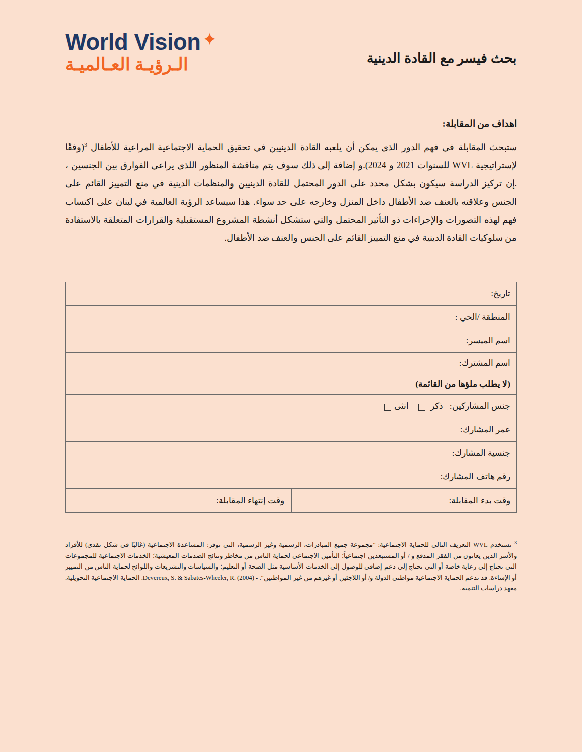بحث فيسر مع القادة الدينية
World Vision✦
الـرؤيـة العـالميـة
اهداف من المقابلة:
ستبحث المقابلة في فهم الدور الذي يمكن أن يلعبه القادة الدينيين في تحقيق الحماية الاجتماعية المراعية للأطفال 3(وفقًا لإستراتيجية WVL للسنوات 2021 و 2024).و إضافة إلى ذلك سوف يتم مناقشة المنظور اللذي يراعي الفوارق بين الجنسين ، .إن تركيز الدراسة سيكون بشكل محدد على الدور المحتمل للقادة الدينيين والمنظمات الدينية في منع التمييز القائم على الجنس وعلاقته بالعنف ضد الأطفال داخل المنزل وخارجه على حد سواء. هذا سيساعد الرؤية العالمية في لبنان على اكتساب فهم لهذه التصورات والإجراءات ذو التأثير المحتمل والتي ستشكل أنشطة المشروع المستقبلية والقرارات المتعلقة بالاستفادة من سلوكيات القادة الدينية في منع التمييز القائم على الجنس والعنف ضد الأطفال.
| تاريخ: |
| المنطقة /الحي : |
| اسم الميسر: |
| اسم المشترك: (لا يطلب ملؤها من القائمة) |
| جنس المشاركين: ذكر انثى |
| عمر المشارك: |
| جنسية المشارك: |
| رقم هاتف المشارك: |
| وقت بدء المقابلة: | وقت إنتهاء المقابلة: |
3 تستخدم WVL التعريف التالي للحماية الاجتماعية: "مجموعة جميع المبادرات، الرسمية وغير الرسمية، التي توفر: المساعدة الاجتماعية (غالبًا في شكل نقدي) للأفراد والأسر الذين يعانون من الفقر المدقع و / أو المستبعدين اجتماعياً؛ التأمين الاجتماعي لحماية الناس من مخاطر ونتائج الصدمات المعيشية؛ الخدمات الاجتماعية للمجموعات التي تحتاج إلى رعاية خاصة أو التي تحتاج إلى دعم إضافي للوصول إلى الخدمات الأساسية مثل الصحة أو التعليم؛ والسياسات والتشريعات واللوائح لحماية الناس من التمييز أو الإساءة. قد تدعم الحماية الاجتماعية مواطني الدولة و/ أو اللاجئين أو غيرهم من غير المواطنين". - Devereux, S. & Sabates-Wheeler, R. (2004). الحماية الاجتماعية التحويلية. معهد دراسات التنمية.